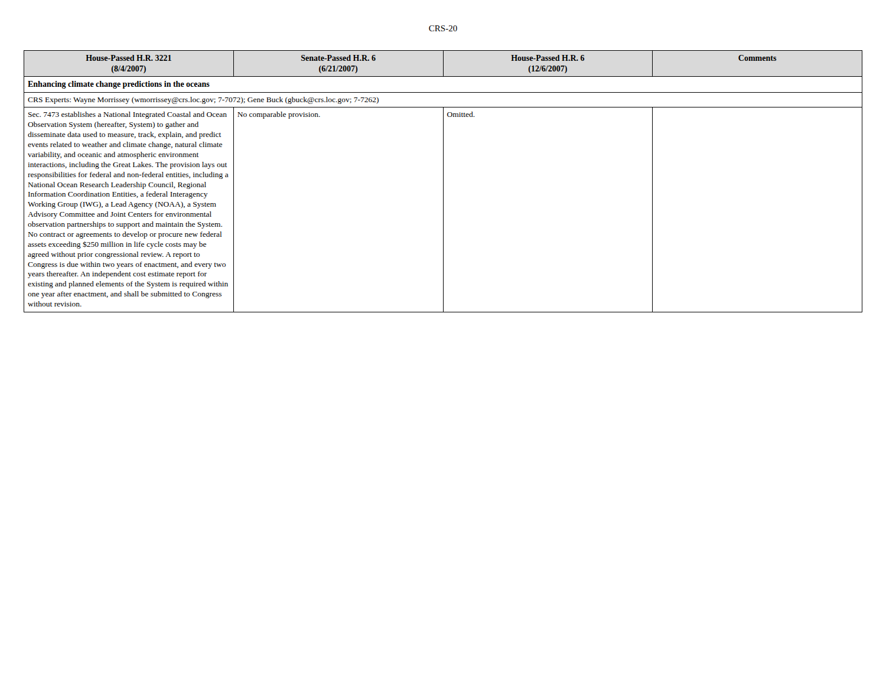CRS-20
| House-Passed H.R. 3221 (8/4/2007) | Senate-Passed H.R. 6 (6/21/2007) | House-Passed H.R. 6 (12/6/2007) | Comments |
| --- | --- | --- | --- |
| Enhancing climate change predictions in the oceans |
| CRS Experts: Wayne Morrissey (wmorrissey@crs.loc.gov; 7-7072); Gene Buck (gbuck@crs.loc.gov; 7-7262) |
| Sec. 7473 establishes a National Integrated Coastal and Ocean Observation System (hereafter, System) to gather and disseminate data used to measure, track, explain, and predict events related to weather and climate change, natural climate variability, and oceanic and atmospheric environment interactions, including the Great Lakes. The provision lays out responsibilities for federal and non-federal entities, including a National Ocean Research Leadership Council, Regional Information Coordination Entities, a federal Interagency Working Group (IWG), a Lead Agency (NOAA), a System Advisory Committee and Joint Centers for environmental observation partnerships to support and maintain the System. No contract or agreements to develop or procure new federal assets exceeding $250 million in life cycle costs may be agreed without prior congressional review. A report to Congress is due within two years of enactment, and every two years thereafter. An independent cost estimate report for existing and planned elements of the System is required within one year after enactment, and shall be submitted to Congress without revision. | No comparable provision. | Omitted. | |